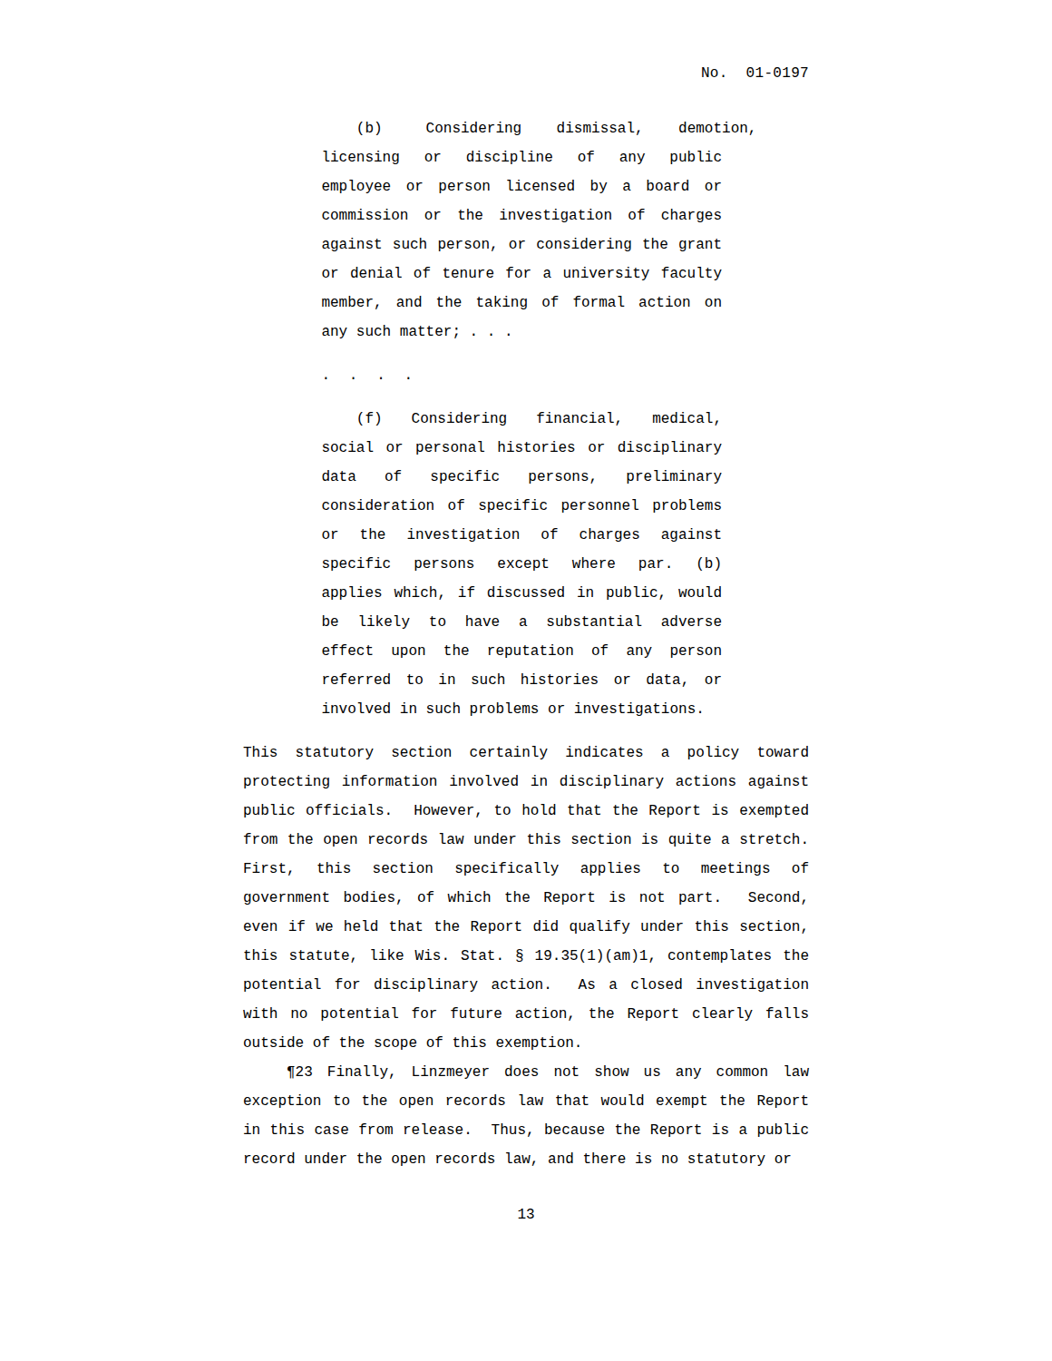No. 01-0197
(b) Considering dismissal, demotion, licensing or discipline of any public employee or person licensed by a board or commission or the investigation of charges against such person, or considering the grant or denial of tenure for a university faculty member, and the taking of formal action on any such matter; . . .
. . . .
(f) Considering financial, medical, social or personal histories or disciplinary data of specific persons, preliminary consideration of specific personnel problems or the investigation of charges against specific persons except where par. (b) applies which, if discussed in public, would be likely to have a substantial adverse effect upon the reputation of any person referred to in such histories or data, or involved in such problems or investigations.
This statutory section certainly indicates a policy toward protecting information involved in disciplinary actions against public officials. However, to hold that the Report is exempted from the open records law under this section is quite a stretch. First, this section specifically applies to meetings of government bodies, of which the Report is not part. Second, even if we held that the Report did qualify under this section, this statute, like Wis. Stat. § 19.35(1)(am)1, contemplates the potential for disciplinary action. As a closed investigation with no potential for future action, the Report clearly falls outside of the scope of this exemption.
¶23 Finally, Linzmeyer does not show us any common law exception to the open records law that would exempt the Report in this case from release. Thus, because the Report is a public record under the open records law, and there is no statutory or
13